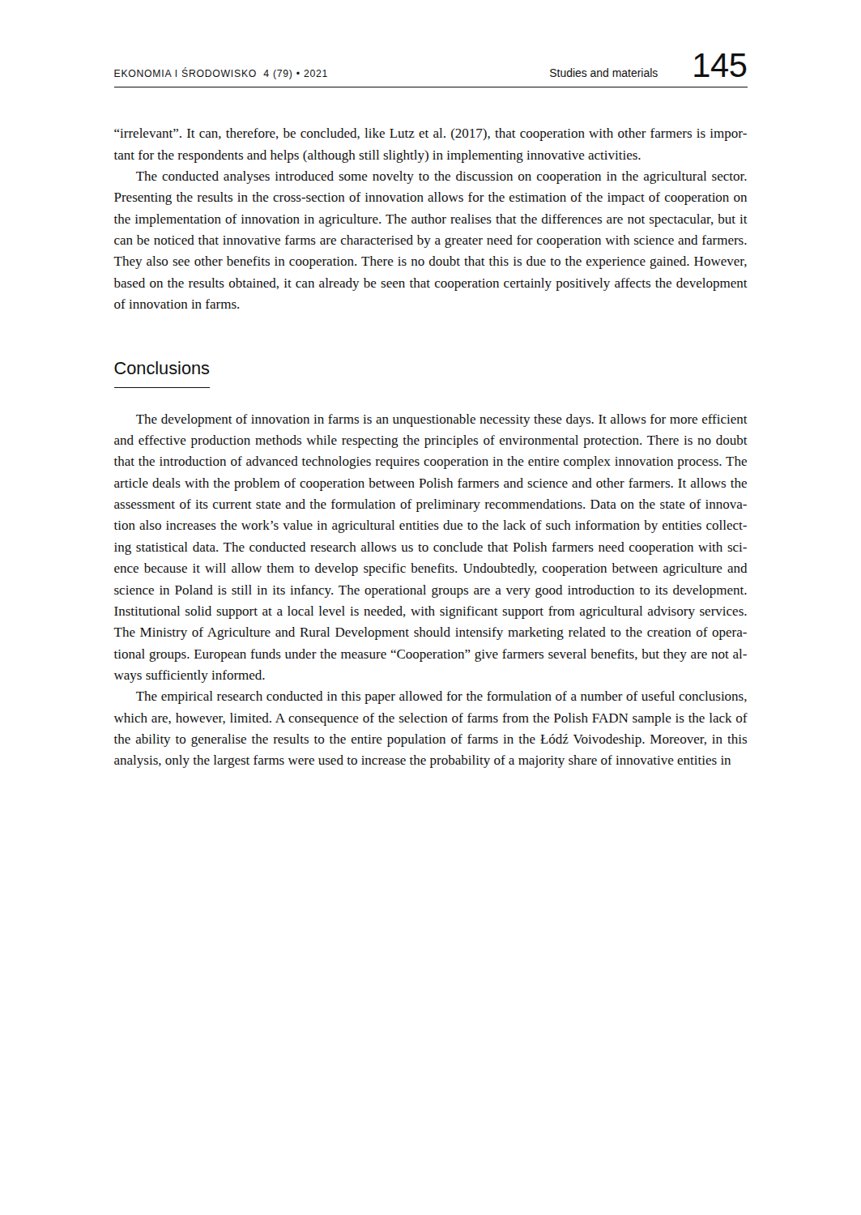Ekonomia i środowisko 4 (79) • 2021 Studies and materials 145
“irrelevant”. It can, therefore, be concluded, like Lutz et al. (2017), that cooperation with other farmers is important for the respondents and helps (although still slightly) in implementing innovative activities.
The conducted analyses introduced some novelty to the discussion on cooperation in the agricultural sector. Presenting the results in the cross-section of innovation allows for the estimation of the impact of cooperation on the implementation of innovation in agriculture. The author realises that the differences are not spectacular, but it can be noticed that innovative farms are characterised by a greater need for cooperation with science and farmers. They also see other benefits in cooperation. There is no doubt that this is due to the experience gained. However, based on the results obtained, it can already be seen that cooperation certainly positively affects the development of innovation in farms.
Conclusions
The development of innovation in farms is an unquestionable necessity these days. It allows for more efficient and effective production methods while respecting the principles of environmental protection. There is no doubt that the introduction of advanced technologies requires cooperation in the entire complex innovation process. The article deals with the problem of cooperation between Polish farmers and science and other farmers. It allows the assessment of its current state and the formulation of preliminary recommendations. Data on the state of innovation also increases the work’s value in agricultural entities due to the lack of such information by entities collecting statistical data. The conducted research allows us to conclude that Polish farmers need cooperation with science because it will allow them to develop specific benefits. Undoubtedly, cooperation between agriculture and science in Poland is still in its infancy. The operational groups are a very good introduction to its development. Institutional solid support at a local level is needed, with significant support from agricultural advisory services. The Ministry of Agriculture and Rural Development should intensify marketing related to the creation of operational groups. European funds under the measure “Cooperation” give farmers several benefits, but they are not always sufficiently informed.
The empirical research conducted in this paper allowed for the formulation of a number of useful conclusions, which are, however, limited. A consequence of the selection of farms from the Polish FADN sample is the lack of the ability to generalise the results to the entire population of farms in the Łódź Voivodeship. Moreover, in this analysis, only the largest farms were used to increase the probability of a majority share of innovative entities in